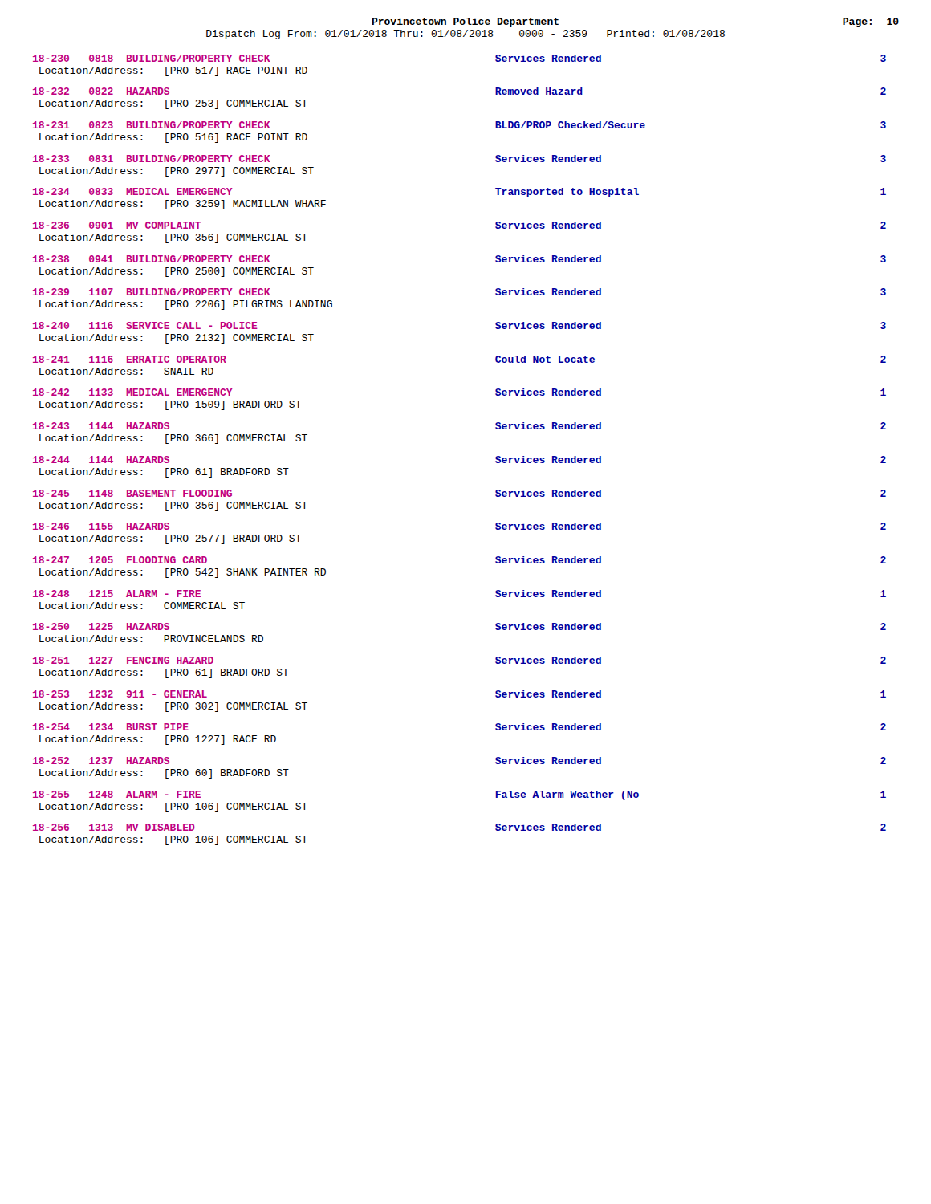Provincetown Police Department Page: 10
Dispatch Log From: 01/01/2018 Thru: 01/08/2018 0000 - 2359 Printed: 01/08/2018
| 18-230 | 0818 | BUILDING/PROPERTY CHECK | Services Rendered | 3 |
| Location/Address: [PRO 517] RACE POINT RD |
| 18-232 | 0822 | HAZARDS | Removed Hazard | 2 |
| Location/Address: [PRO 253] COMMERCIAL ST |
| 18-231 | 0823 | BUILDING/PROPERTY CHECK | BLDG/PROP Checked/Secure | 3 |
| Location/Address: [PRO 516] RACE POINT RD |
| 18-233 | 0831 | BUILDING/PROPERTY CHECK | Services Rendered | 3 |
| Location/Address: [PRO 2977] COMMERCIAL ST |
| 18-234 | 0833 | MEDICAL EMERGENCY | Transported to Hospital | 1 |
| Location/Address: [PRO 3259] MACMILLAN WHARF |
| 18-236 | 0901 | MV COMPLAINT | Services Rendered | 2 |
| Location/Address: [PRO 356] COMMERCIAL ST |
| 18-238 | 0941 | BUILDING/PROPERTY CHECK | Services Rendered | 3 |
| Location/Address: [PRO 2500] COMMERCIAL ST |
| 18-239 | 1107 | BUILDING/PROPERTY CHECK | Services Rendered | 3 |
| Location/Address: [PRO 2206] PILGRIMS LANDING |
| 18-240 | 1116 | SERVICE CALL - POLICE | Services Rendered | 3 |
| Location/Address: [PRO 2132] COMMERCIAL ST |
| 18-241 | 1116 | ERRATIC OPERATOR | Could Not Locate | 2 |
| Location/Address: SNAIL RD |
| 18-242 | 1133 | MEDICAL EMERGENCY | Services Rendered | 1 |
| Location/Address: [PRO 1509] BRADFORD ST |
| 18-243 | 1144 | HAZARDS | Services Rendered | 2 |
| Location/Address: [PRO 366] COMMERCIAL ST |
| 18-244 | 1144 | HAZARDS | Services Rendered | 2 |
| Location/Address: [PRO 61] BRADFORD ST |
| 18-245 | 1148 | BASEMENT FLOODING | Services Rendered | 2 |
| Location/Address: [PRO 356] COMMERCIAL ST |
| 18-246 | 1155 | HAZARDS | Services Rendered | 2 |
| Location/Address: [PRO 2577] BRADFORD ST |
| 18-247 | 1205 | FLOODING CARD | Services Rendered | 2 |
| Location/Address: [PRO 542] SHANK PAINTER RD |
| 18-248 | 1215 | ALARM - FIRE | Services Rendered | 1 |
| Location/Address: COMMERCIAL ST |
| 18-250 | 1225 | HAZARDS | Services Rendered | 2 |
| Location/Address: PROVINCELANDS RD |
| 18-251 | 1227 | FENCING HAZARD | Services Rendered | 2 |
| Location/Address: [PRO 61] BRADFORD ST |
| 18-253 | 1232 | 911 - GENERAL | Services Rendered | 1 |
| Location/Address: [PRO 302] COMMERCIAL ST |
| 18-254 | 1234 | BURST PIPE | Services Rendered | 2 |
| Location/Address: [PRO 1227] RACE RD |
| 18-252 | 1237 | HAZARDS | Services Rendered | 2 |
| Location/Address: [PRO 60] BRADFORD ST |
| 18-255 | 1248 | ALARM - FIRE | False Alarm Weather (No | 1 |
| Location/Address: [PRO 106] COMMERCIAL ST |
| 18-256 | 1313 | MV DISABLED | Services Rendered | 2 |
| Location/Address: [PRO 106] COMMERCIAL ST |